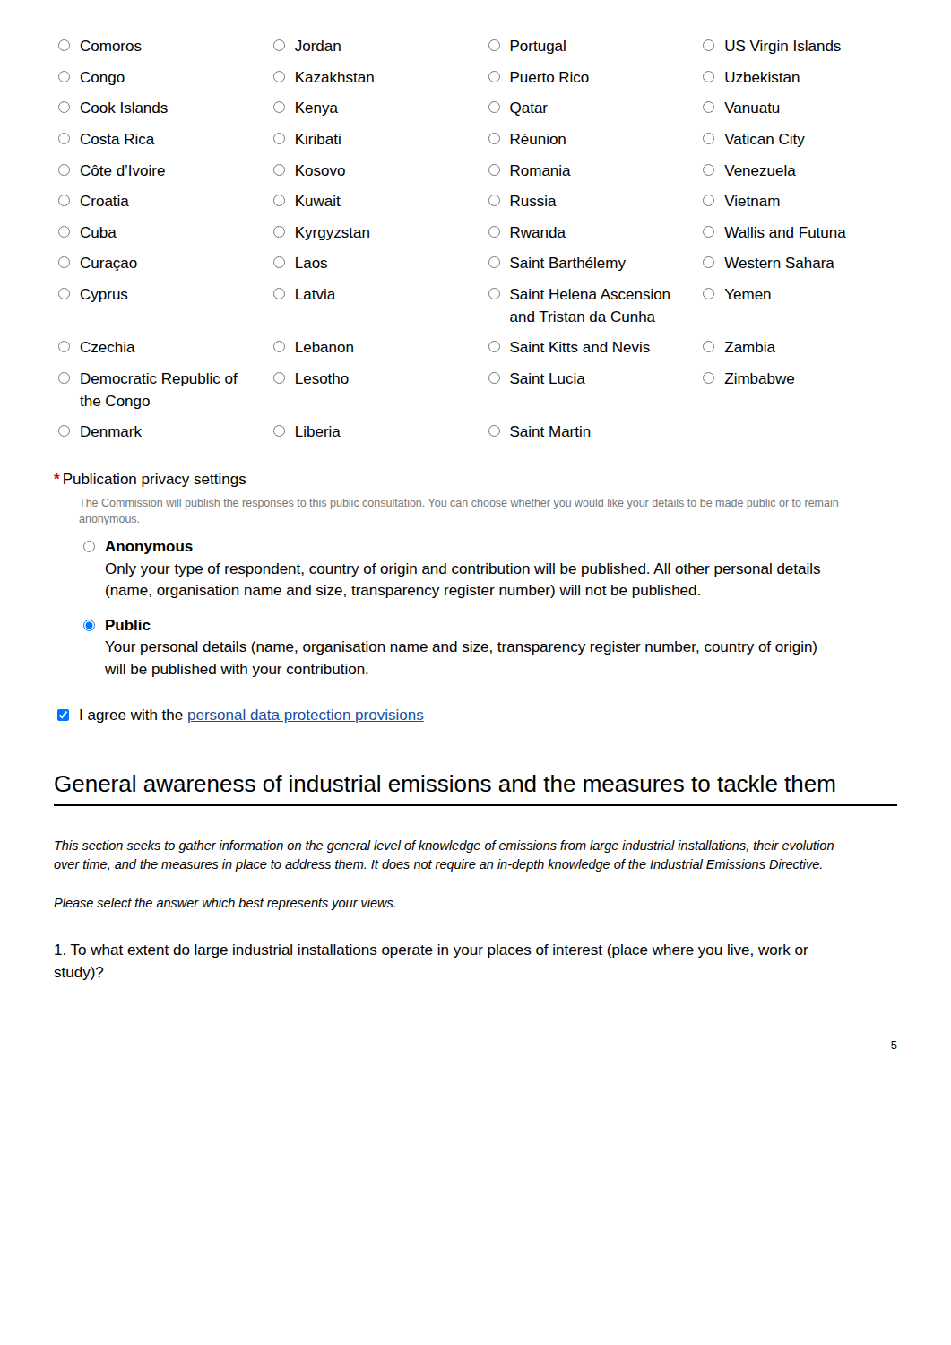Comoros Jordan Portugal US Virgin Islands Congo Kazakhstan Puerto Rico Uzbekistan Cook Islands Kenya Qatar Vanuatu Costa Rica Kiribati Réunion Vatican City Côte d’Ivoire Kosovo Romania Venezuela Croatia Kuwait Russia Vietnam Cuba Kyrgyzstan Rwanda Wallis and Futuna Curaçao Laos Saint Barthélemy Western Sahara Cyprus Latvia Saint Helena Ascension and Tristan da Cunha Yemen Czechia Lebanon Saint Kitts and Nevis Zambia Democratic Republic of the Congo Lesotho Saint Lucia Zimbabwe Denmark Liberia Saint Martin
*Publication privacy settings
The Commission will publish the responses to this public consultation. You can choose whether you would like your details to be made public or to remain anonymous.
Anonymous Only your type of respondent, country of origin and contribution will be published. All other personal details (name, organisation name and size, transparency register number) will not be published.
Public Your personal details (name, organisation name and size, transparency register number, country of origin) will be published with your contribution.
I agree with the personal data protection provisions
General awareness of industrial emissions and the measures to tackle them
This section seeks to gather information on the general level of knowledge of emissions from large industrial installations, their evolution over time, and the measures in place to address them. It does not require an in-depth knowledge of the Industrial Emissions Directive.
Please select the answer which best represents your views.
1. To what extent do large industrial installations operate in your places of interest (place where you live, work or study)?
5